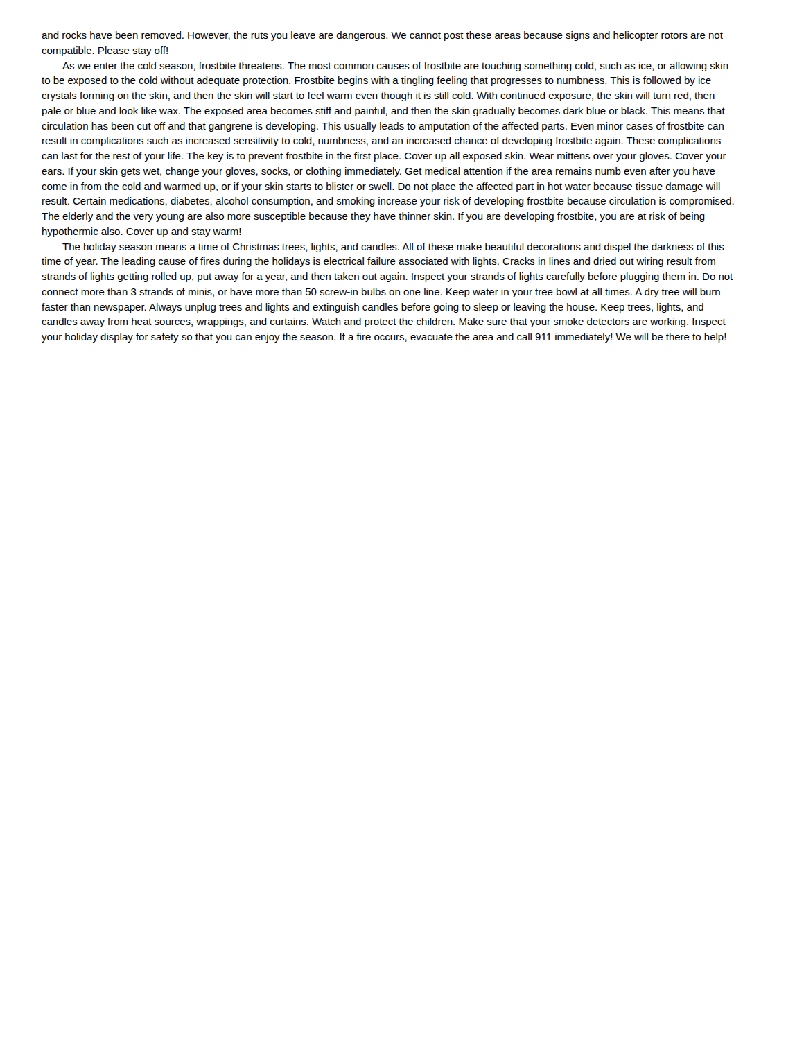and rocks have been removed. However, the ruts you leave are dangerous. We cannot post these areas because signs and helicopter rotors are not compatible. Please stay off!
As we enter the cold season, frostbite threatens. The most common causes of frostbite are touching something cold, such as ice, or allowing skin to be exposed to the cold without adequate protection. Frostbite begins with a tingling feeling that progresses to numbness. This is followed by ice crystals forming on the skin, and then the skin will start to feel warm even though it is still cold. With continued exposure, the skin will turn red, then pale or blue and look like wax. The exposed area becomes stiff and painful, and then the skin gradually becomes dark blue or black. This means that circulation has been cut off and that gangrene is developing. This usually leads to amputation of the affected parts. Even minor cases of frostbite can result in complications such as increased sensitivity to cold, numbness, and an increased chance of developing frostbite again. These complications can last for the rest of your life. The key is to prevent frostbite in the first place. Cover up all exposed skin. Wear mittens over your gloves. Cover your ears. If your skin gets wet, change your gloves, socks, or clothing immediately. Get medical attention if the area remains numb even after you have come in from the cold and warmed up, or if your skin starts to blister or swell. Do not place the affected part in hot water because tissue damage will result. Certain medications, diabetes, alcohol consumption, and smoking increase your risk of developing frostbite because circulation is compromised. The elderly and the very young are also more susceptible because they have thinner skin. If you are developing frostbite, you are at risk of being hypothermic also. Cover up and stay warm!
The holiday season means a time of Christmas trees, lights, and candles. All of these make beautiful decorations and dispel the darkness of this time of year. The leading cause of fires during the holidays is electrical failure associated with lights. Cracks in lines and dried out wiring result from strands of lights getting rolled up, put away for a year, and then taken out again. Inspect your strands of lights carefully before plugging them in. Do not connect more than 3 strands of minis, or have more than 50 screw-in bulbs on one line. Keep water in your tree bowl at all times. A dry tree will burn faster than newspaper. Always unplug trees and lights and extinguish candles before going to sleep or leaving the house. Keep trees, lights, and candles away from heat sources, wrappings, and curtains. Watch and protect the children. Make sure that your smoke detectors are working. Inspect your holiday display for safety so that you can enjoy the season. If a fire occurs, evacuate the area and call 911 immediately! We will be there to help!